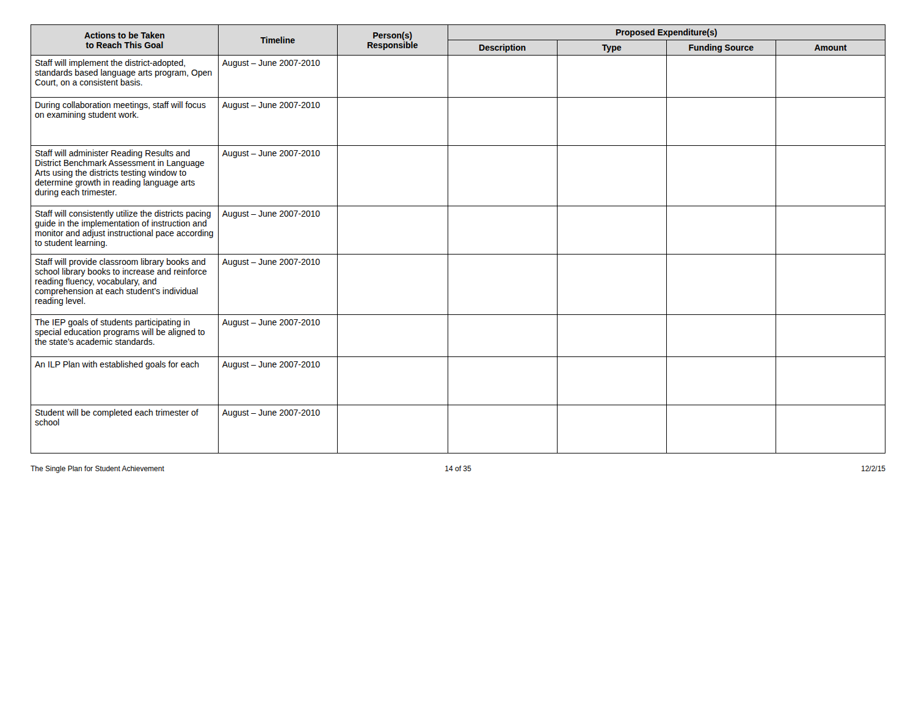| Actions to be Taken to Reach This Goal | Timeline | Person(s) Responsible | Proposed Expenditure(s) |
| --- | --- | --- | --- |
| Description | Type | Funding Source | Amount |
| Staff will implement the district-adopted, standards based language arts program, Open Court, on a consistent basis. | August – June 2007-2010 | | | | | |
| During collaboration meetings, staff will focus on examining student work. | August – June 2007-2010 | | | | | |
| Staff will administer Reading Results and District Benchmark Assessment in Language Arts using the districts testing window to determine growth in reading language arts during each trimester. | August – June 2007-2010 | | | | | |
| Staff will consistently utilize the districts pacing guide in the implementation of instruction and monitor and adjust instructional pace according to student learning. | August – June 2007-2010 | | | | | |
| Staff will provide classroom library books and school library books to increase and reinforce reading fluency, vocabulary, and comprehension at each student’s individual reading level. | August – June 2007-2010 | | | | | |
| The IEP goals of students participating in special education programs will be aligned to the state’s academic standards. | August – June 2007-2010 | | | | | |
| An ILP Plan with established goals for each | August – June 2007-2010 | | | | | |
| Student will be completed each trimester of school | August – June 2007-2010 | | | | | |
The Single Plan for Student Achievement 14 of 35 12/2/15